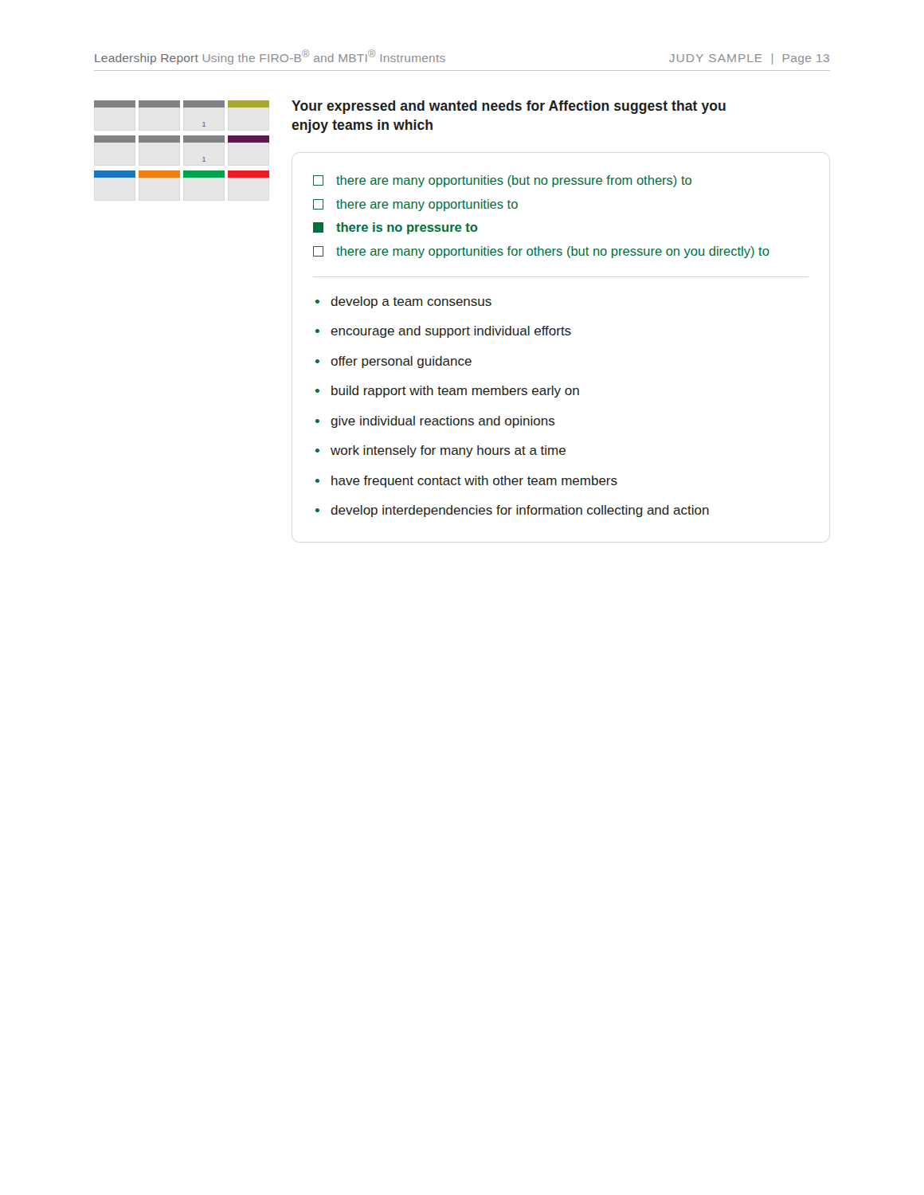Leadership Report Using the FIRO-B® and MBTI® Instruments
JUDY SAMPLE | Page 13
1
1
Your expressed and wanted needs for Affection suggest that you
enjoy teams in which
there are many opportunities (but no pressure from others) to
there are many opportunities to
there is no pressure to
there are many opportunities for others (but no pressure on you directly) to
develop a team consensus
encourage and support individual efforts
offer personal guidance
build rapport with team members early on
give individual reactions and opinions
work intensely for many hours at a time
have frequent contact with other team members
develop interdependencies for information collecting and action